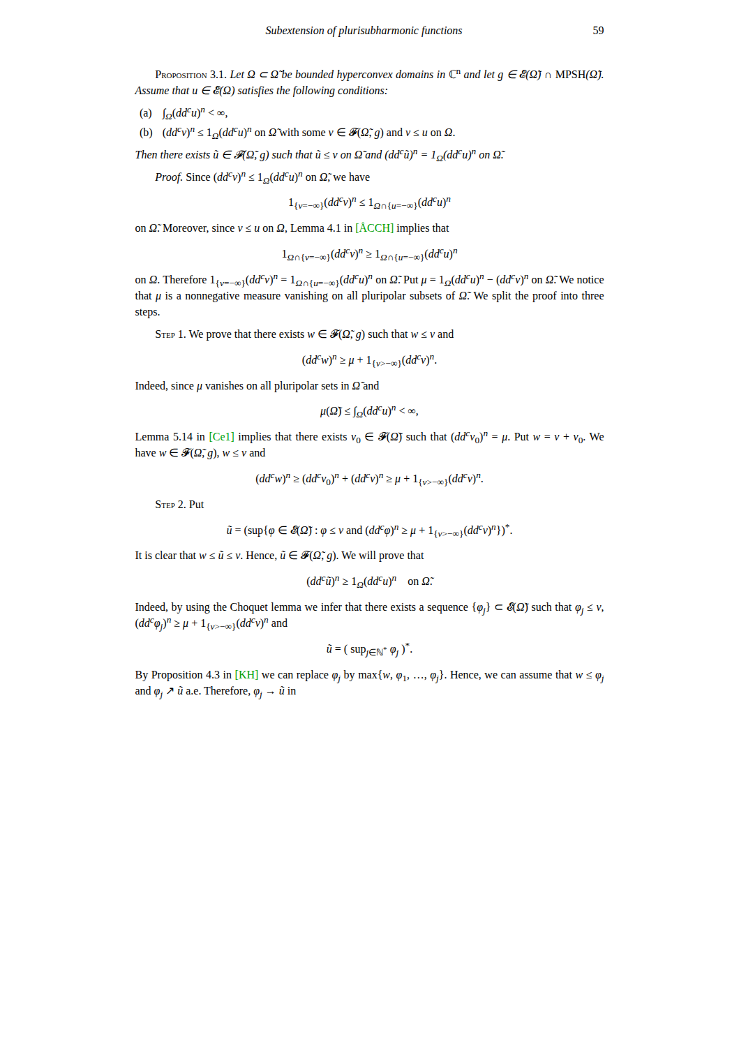Subextension of plurisubharmonic functions 59
Proposition 3.1. Let Ω ⊂ Ω̃ be bounded hyperconvex domains in ℂn and let g ∈ 𝓔(Ω̃) ∩ MPSH(Ω̃). Assume that u ∈ 𝓔(Ω) satisfies the following conditions:
(a) ∫Ω(ddcu)n < ∞,
(b) (ddcv)n ≤ 1Ω(ddcu)n on Ω̃ with some v ∈ 𝓕(Ω̃, g) and v ≤ u on Ω.
Then there exists ũ ∈ 𝓕(Ω̃, g) such that ũ ≤ v on Ω̃ and (ddcũ)n = 1Ω(ddcu)n on Ω̃.
Proof. Since (ddcv)n ≤ 1Ω(ddcu)n on Ω̃, we have
1{v=−∞}(ddcv)n ≤ 1Ω∩{u=−∞}(ddcu)n
on Ω̃. Moreover, since v ≤ u on Ω, Lemma 4.1 in [ÅCCH] implies that
1Ω∩{v=−∞}(ddcv)n ≥ 1Ω∩{u=−∞}(ddcu)n
on Ω. Therefore 1{v=−∞}(ddcv)n = 1Ω∩{u=−∞}(ddcu)n on Ω̃. Put μ = 1Ω(ddcu)n − (ddcv)n on Ω̃. We notice that μ is a nonnegative measure vanishing on all pluripolar subsets of Ω̃. We split the proof into three steps.
Step 1. We prove that there exists w ∈ 𝓕(Ω̃, g) such that w ≤ v and
(ddcw)n ≥ μ + 1{v>−∞}(ddcv)n.
Indeed, since μ vanishes on all pluripolar sets in Ω̃ and
μ(Ω̃) ≤ ∫Ω(ddcu)n < ∞,
Lemma 5.14 in [Ce1] implies that there exists v0 ∈ 𝓕(Ω̃) such that (ddcv0)n = μ. Put w = v + v0. We have w ∈ 𝓕(Ω̃, g), w ≤ v and
(ddcw)n ≥ (ddcv0)n + (ddcv)n ≥ μ + 1{v>−∞}(ddcv)n.
Step 2. Put
ũ = (sup{φ ∈ 𝓔(Ω̃) : φ ≤ v and (ddcφ)n ≥ μ + 1{v>−∞}(ddcv)n})*.
It is clear that w ≤ ũ ≤ v. Hence, ũ ∈ 𝓕(Ω̃, g). We will prove that
(ddcũ)n ≥ 1Ω(ddcu)n on Ω̃.
Indeed, by using the Choquet lemma we infer that there exists a sequence {φj} ⊂ 𝓔(Ω̃) such that φj ≤ v, (ddcφj)n ≥ μ + 1{v>−∞}(ddcv)n and
ũ = ( supj∈ℕ* φj )*.
By Proposition 4.3 in [KH] we can replace φj by max{w, φ1, …, φj}. Hence, we can assume that w ≤ φj and φj ↗ ũ a.e. Therefore, φj → ũ in